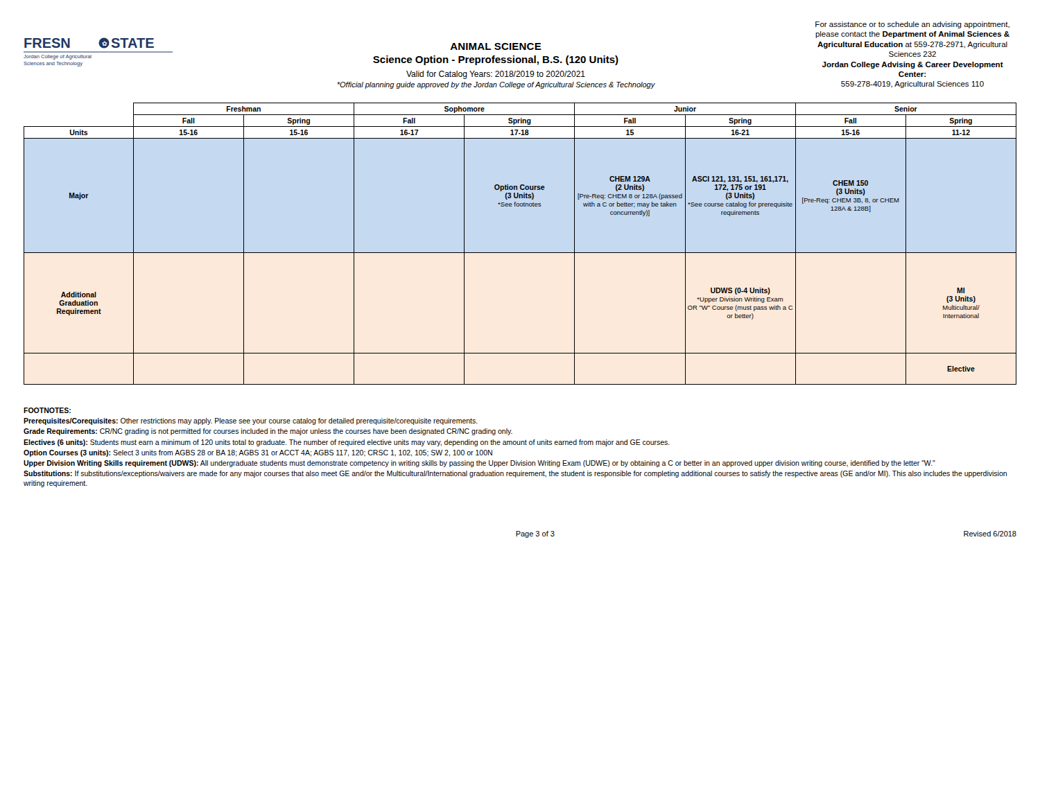FRESN ✿ STATE Jordan College of Agricultural Sciences and Technology
ANIMAL SCIENCE
Science Option - Preprofessional, B.S. (120 Units)
Valid for Catalog Years: 2018/2019 to 2020/2021
*Official planning guide approved by the Jordan College of Agricultural Sciences & Technology
For assistance or to schedule an advising appointment, please contact the Department of Animal Sciences & Agricultural Education at 559-278-2971, Agricultural Sciences 232
Jordan College Advising & Career Development Center:
559-278-4019, Agricultural Sciences 110
| | Freshman | Sophomore | Junior | Senior |
| | Fall | Spring | Fall | Spring | Fall | Spring | Fall | Spring |
| Units | 15-16 | 15-16 | 16-17 | 17-18 | 15 | 16-21 | 15-16 | 11-12 |
| Major | | | | Option Course (3 Units) *See footnotes | CHEM 129A (2 Units) [Pre-Req: CHEM 8 or 128A (passed with a C or better; may be taken concurrently)] | ASCI 121, 131, 151, 161,171, 172, 175 or 191 (3 Units) *See course catalog for prerequisite requirements | CHEM 150 (3 Units) [Pre-Req: CHEM 3B, 8, or CHEM 128A & 128B] | |
| Additional Graduation Requirement | | | | | | UDWS (0-4 Units) *Upper Division Writing Exam OR "W" Course (must pass with a C or better) | | MI (3 Units) Multicultural/ International |
| | | | | | | | | Elective |
FOOTNOTES:
Prerequisites/Corequisites: Other restrictions may apply. Please see your course catalog for detailed prerequisite/corequisite requirements.
Grade Requirements: CR/NC grading is not permitted for courses included in the major unless the courses have been designated CR/NC grading only.
Electives (6 units): Students must earn a minimum of 120 units total to graduate. The number of required elective units may vary, depending on the amount of units earned from major and GE courses.
Option Courses (3 units): Select 3 units from AGBS 28 or BA 18; AGBS 31 or ACCT 4A; AGBS 117, 120; CRSC 1, 102, 105; SW 2, 100 or 100N
Upper Division Writing Skills requirement (UDWS): All undergraduate students must demonstrate competency in writing skills by passing the Upper Division Writing Exam (UDWE) or by obtaining a C or better in an approved upper division writing course, identified by the letter "W."
Substitutions: If substitutions/exceptions/waivers are made for any major courses that also meet GE and/or the Multicultural/International graduation requirement, the student is responsible for completing additional courses to satisfy the respective areas (GE and/or MI). This also includes the upperdivision writing requirement.
Page 3 of 3
Revised 6/2018